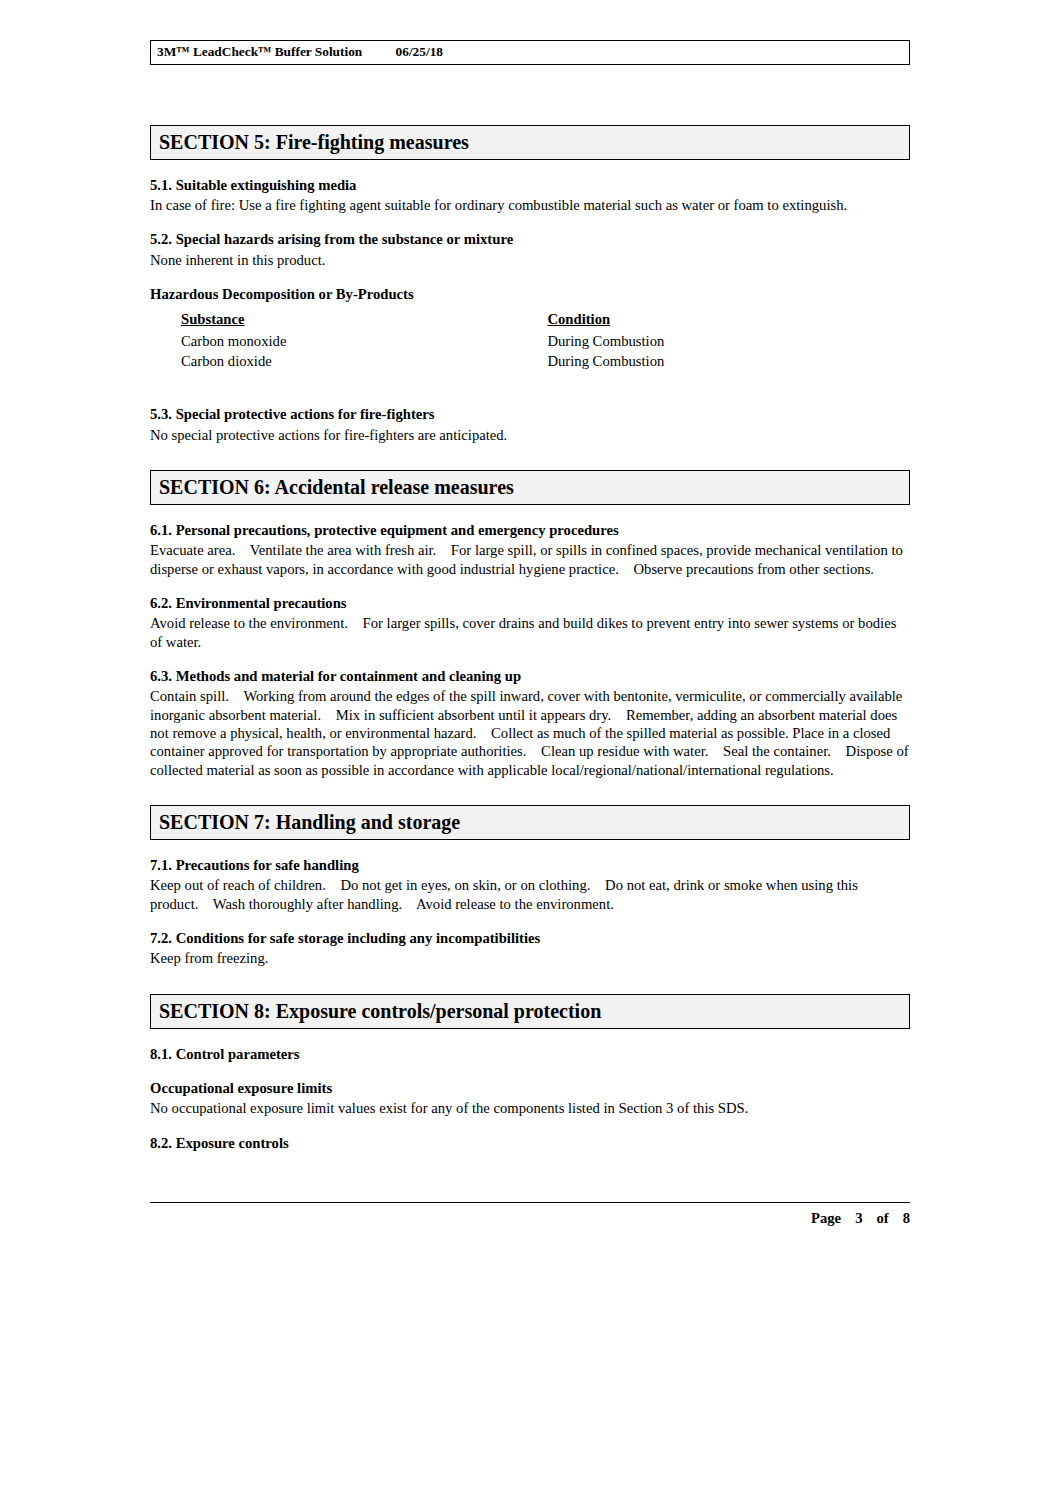3M™ LeadCheck™ Buffer Solution 06/25/18
SECTION 5: Fire-fighting measures
5.1. Suitable extinguishing media
In case of fire: Use a fire fighting agent suitable for ordinary combustible material such as water or foam to extinguish.
5.2. Special hazards arising from the substance or mixture
None inherent in this product.
Hazardous Decomposition or By-Products
| Substance | Condition |
| --- | --- |
| Carbon monoxide | During Combustion |
| Carbon dioxide | During Combustion |
5.3. Special protective actions for fire-fighters
No special protective actions for fire-fighters are anticipated.
SECTION 6: Accidental release measures
6.1. Personal precautions, protective equipment and emergency procedures
Evacuate area. Ventilate the area with fresh air. For large spill, or spills in confined spaces, provide mechanical ventilation to disperse or exhaust vapors, in accordance with good industrial hygiene practice. Observe precautions from other sections.
6.2. Environmental precautions
Avoid release to the environment. For larger spills, cover drains and build dikes to prevent entry into sewer systems or bodies of water.
6.3. Methods and material for containment and cleaning up
Contain spill. Working from around the edges of the spill inward, cover with bentonite, vermiculite, or commercially available inorganic absorbent material. Mix in sufficient absorbent until it appears dry. Remember, adding an absorbent material does not remove a physical, health, or environmental hazard. Collect as much of the spilled material as possible. Place in a closed container approved for transportation by appropriate authorities. Clean up residue with water. Seal the container. Dispose of collected material as soon as possible in accordance with applicable local/regional/national/international regulations.
SECTION 7: Handling and storage
7.1. Precautions for safe handling
Keep out of reach of children. Do not get in eyes, on skin, or on clothing. Do not eat, drink or smoke when using this product. Wash thoroughly after handling. Avoid release to the environment.
7.2. Conditions for safe storage including any incompatibilities
Keep from freezing.
SECTION 8: Exposure controls/personal protection
8.1. Control parameters
Occupational exposure limits
No occupational exposure limit values exist for any of the components listed in Section 3 of this SDS.
8.2. Exposure controls
Page 3 of 8